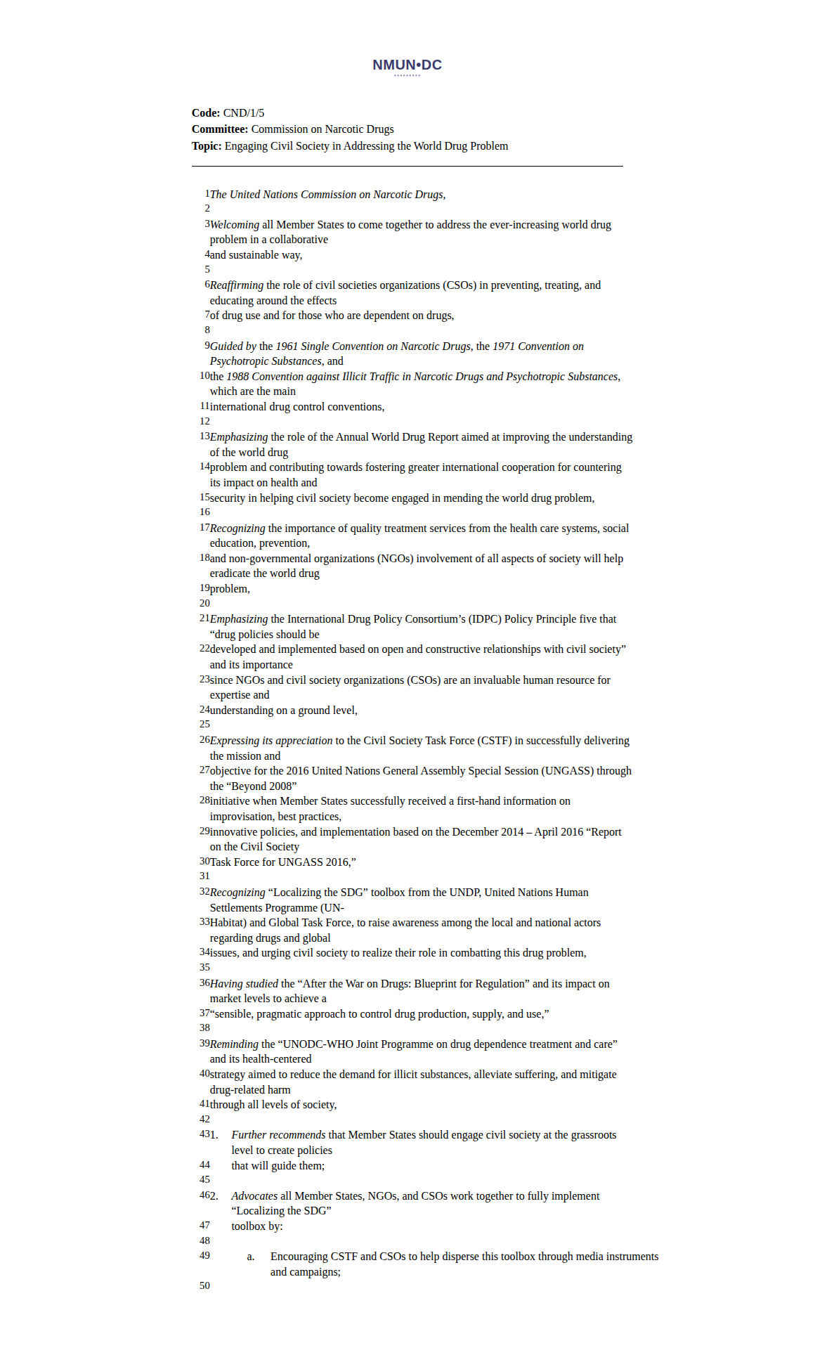NMUN•DC •••••••••
Code: CND/1/5
Committee: Commission on Narcotic Drugs
Topic: Engaging Civil Society in Addressing the World Drug Problem
| 1 | The United Nations Commission on Narcotic Drugs, |
| 2 | |
| 3 | Welcoming all Member States to come together to address the ever-increasing world drug problem in a collaborative |
| 4 | and sustainable way, |
| 5 | |
| 6 | Reaffirming the role of civil societies organizations (CSOs) in preventing, treating, and educating around the effects |
| 7 | of drug use and for those who are dependent on drugs, |
| 8 | |
| 9 | Guided by the 1961 Single Convention on Narcotic Drugs , the 1971 Convention on Psychotropic Substances , and |
| 10 | the 1988 Convention against Illicit Traffic in Narcotic Drugs and Psychotropic Substances , which are the main |
| 11 | international drug control conventions, |
| 12 | |
| 13 | Emphasizing the role of the Annual World Drug Report aimed at improving the understanding of the world drug |
| 14 | problem and contributing towards fostering greater international cooperation for countering its impact on health and |
| 15 | security in helping civil society become engaged in mending the world drug problem, |
| 16 | |
| 17 | Recognizing the importance of quality treatment services from the health care systems, social education, prevention, |
| 18 | and non-governmental organizations (NGOs) involvement of all aspects of society will help eradicate the world drug |
| 19 | problem, |
| 20 | |
| 21 | Emphasizing the International Drug Policy Consortium’s (IDPC) Policy Principle five that “drug policies should be |
| 22 | developed and implemented based on open and constructive relationships with civil society” and its importance |
| 23 | since NGOs and civil society organizations (CSOs) are an invaluable human resource for expertise and |
| 24 | understanding on a ground level, |
| 25 | |
| 26 | Expressing its appreciation to the Civil Society Task Force (CSTF) in successfully delivering the mission and |
| 27 | objective for the 2016 United Nations General Assembly Special Session (UNGASS) through the “Beyond 2008” |
| 28 | initiative when Member States successfully received a first-hand information on improvisation, best practices, |
| 29 | innovative policies, and implementation based on the December 2014 – April 2016 “Report on the Civil Society |
| 30 | Task Force for UNGASS 2016,” |
| 31 | |
| 32 | Recognizing “Localizing the SDG” toolbox from the UNDP, United Nations Human Settlements Programme (UN- |
| 33 | Habitat) and Global Task Force, to raise awareness among the local and national actors regarding drugs and global |
| 34 | issues, and urging civil society to realize their role in combatting this drug problem, |
| 35 | |
| 36 | Having studied the “After the War on Drugs: Blueprint for Regulation” and its impact on market levels to achieve a |
| 37 | “sensible, pragmatic approach to control drug production, supply, and use,” |
| 38 | |
| 39 | Reminding the “UNODC-WHO Joint Programme on drug dependence treatment and care” and its health-centered |
| 40 | strategy aimed to reduce the demand for illicit substances, alleviate suffering, and mitigate drug-related harm |
| 41 | through all levels of society, |
| 42 | |
| 43 | 1. Further recommends that Member States should engage civil society at the grassroots level to create policies |
| 44 | that will guide them; |
| 45 | |
| 46 | 2. Advocates all Member States, NGOs, and CSOs work together to fully implement “Localizing the SDG” |
| 47 | toolbox by: |
| 48 | |
| 49 | a. Encouraging CSTF and CSOs to help disperse this toolbox through media instruments and campaigns; |
| 50 | |